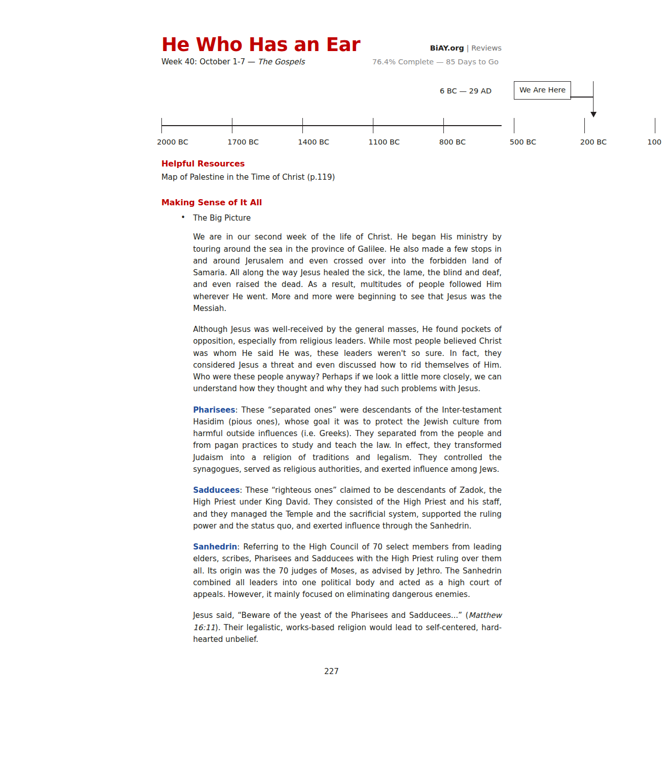He Who Has an Ear
BiAY.org | Reviews
Week 40: October 1-7 — The Gospels
76.4% Complete — 85 Days to Go
6 BC — 29 AD
We Are Here
2000 BC
1700 BC
1400 BC
1100 BC
800 BC
500 BC
200 BC
100 AD
Helpful Resources
Map of Palestine in the Time of Christ (p.119)
Making Sense of It All
The Big Picture
We are in our second week of the life of Christ. He began His ministry by touring around the sea in the province of Galilee. He also made a few stops in and around Jerusalem and even crossed over into the forbidden land of Samaria. All along the way Jesus healed the sick, the lame, the blind and deaf, and even raised the dead. As a result, multitudes of people followed Him wherever He went. More and more were beginning to see that Jesus was the Messiah.
Although Jesus was well-received by the general masses, He found pockets of opposition, especially from religious leaders. While most people believed Christ was whom He said He was, these leaders weren't so sure. In fact, they considered Jesus a threat and even discussed how to rid themselves of Him. Who were these people anyway? Perhaps if we look a little more closely, we can understand how they thought and why they had such problems with Jesus.
Pharisees: These “separated ones” were descendants of the Inter-testament Hasidim (pious ones), whose goal it was to protect the Jewish culture from harmful outside influences (i.e. Greeks). They separated from the people and from pagan practices to study and teach the law. In effect, they transformed Judaism into a religion of traditions and legalism. They controlled the synagogues, served as religious authorities, and exerted influence among Jews.
Sadducees: These “righteous ones” claimed to be descendants of Zadok, the High Priest under King David. They consisted of the High Priest and his staff, and they managed the Temple and the sacrificial system, supported the ruling power and the status quo, and exerted influence through the Sanhedrin.
Sanhedrin: Referring to the High Council of 70 select members from leading elders, scribes, Pharisees and Sadducees with the High Priest ruling over them all. Its origin was the 70 judges of Moses, as advised by Jethro. The Sanhedrin combined all leaders into one political body and acted as a high court of appeals. However, it mainly focused on eliminating dangerous enemies.
Jesus said, “Beware of the yeast of the Pharisees and Sadducees...” (Matthew 16:11). Their legalistic, works-based religion would lead to self-centered, hard-hearted unbelief.
227